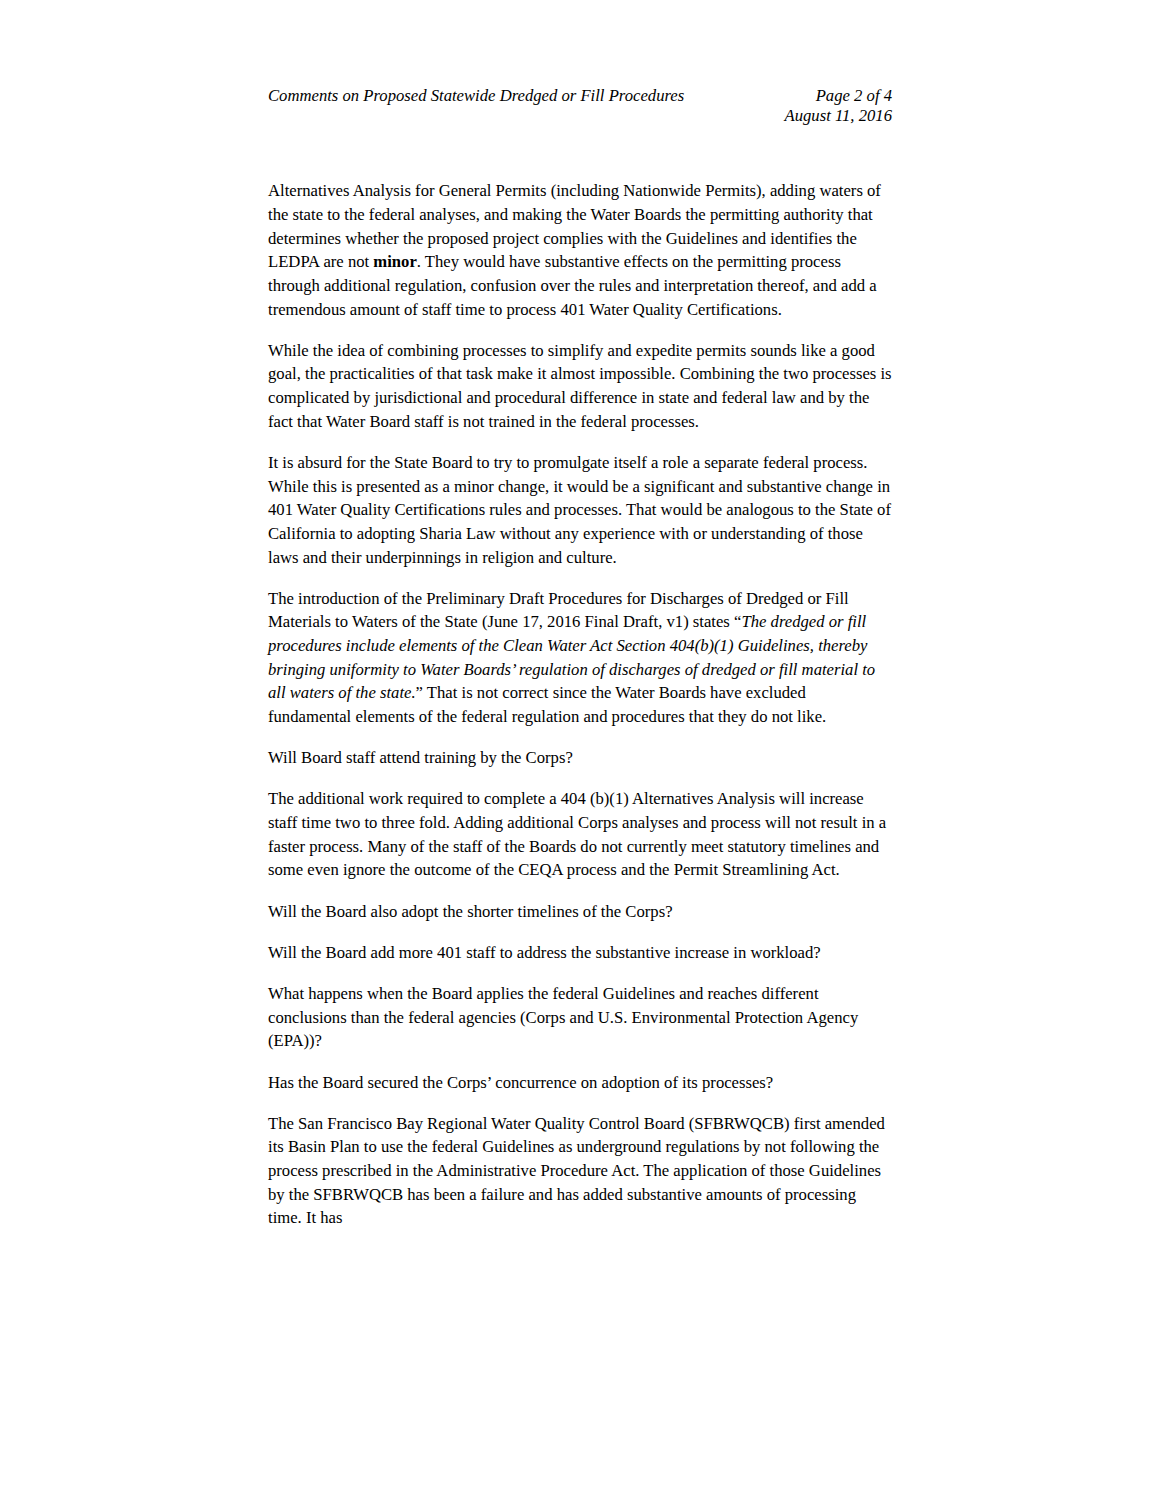Comments on Proposed Statewide Dredged or Fill Procedures
Page 2 of 4
August 11, 2016
Alternatives Analysis for General Permits (including Nationwide Permits), adding waters of the state to the federal analyses, and making the Water Boards the permitting authority that determines whether the proposed project complies with the Guidelines and identifies the LEDPA are not minor. They would have substantive effects on the permitting process through additional regulation, confusion over the rules and interpretation thereof, and add a tremendous amount of staff time to process 401 Water Quality Certifications.
While the idea of combining processes to simplify and expedite permits sounds like a good goal, the practicalities of that task make it almost impossible. Combining the two processes is complicated by jurisdictional and procedural difference in state and federal law and by the fact that Water Board staff is not trained in the federal processes.
It is absurd for the State Board to try to promulgate itself a role a separate federal process. While this is presented as a minor change, it would be a significant and substantive change in 401 Water Quality Certifications rules and processes. That would be analogous to the State of California to adopting Sharia Law without any experience with or understanding of those laws and their underpinnings in religion and culture.
The introduction of the Preliminary Draft Procedures for Discharges of Dredged or Fill Materials to Waters of the State (June 17, 2016 Final Draft, v1) states “The dredged or fill procedures include elements of the Clean Water Act Section 404(b)(1) Guidelines, thereby bringing uniformity to Water Boards’ regulation of discharges of dredged or fill material to all waters of the state.” That is not correct since the Water Boards have excluded fundamental elements of the federal regulation and procedures that they do not like.
Will Board staff attend training by the Corps?
The additional work required to complete a 404 (b)(1) Alternatives Analysis will increase staff time two to three fold. Adding additional Corps analyses and process will not result in a faster process. Many of the staff of the Boards do not currently meet statutory timelines and some even ignore the outcome of the CEQA process and the Permit Streamlining Act.
Will the Board also adopt the shorter timelines of the Corps?
Will the Board add more 401 staff to address the substantive increase in workload?
What happens when the Board applies the federal Guidelines and reaches different conclusions than the federal agencies (Corps and U.S. Environmental Protection Agency (EPA))?
Has the Board secured the Corps’ concurrence on adoption of its processes?
The San Francisco Bay Regional Water Quality Control Board (SFBRWQCB) first amended its Basin Plan to use the federal Guidelines as underground regulations by not following the process prescribed in the Administrative Procedure Act. The application of those Guidelines by the SFBRWQCB has been a failure and has added substantive amounts of processing time. It has